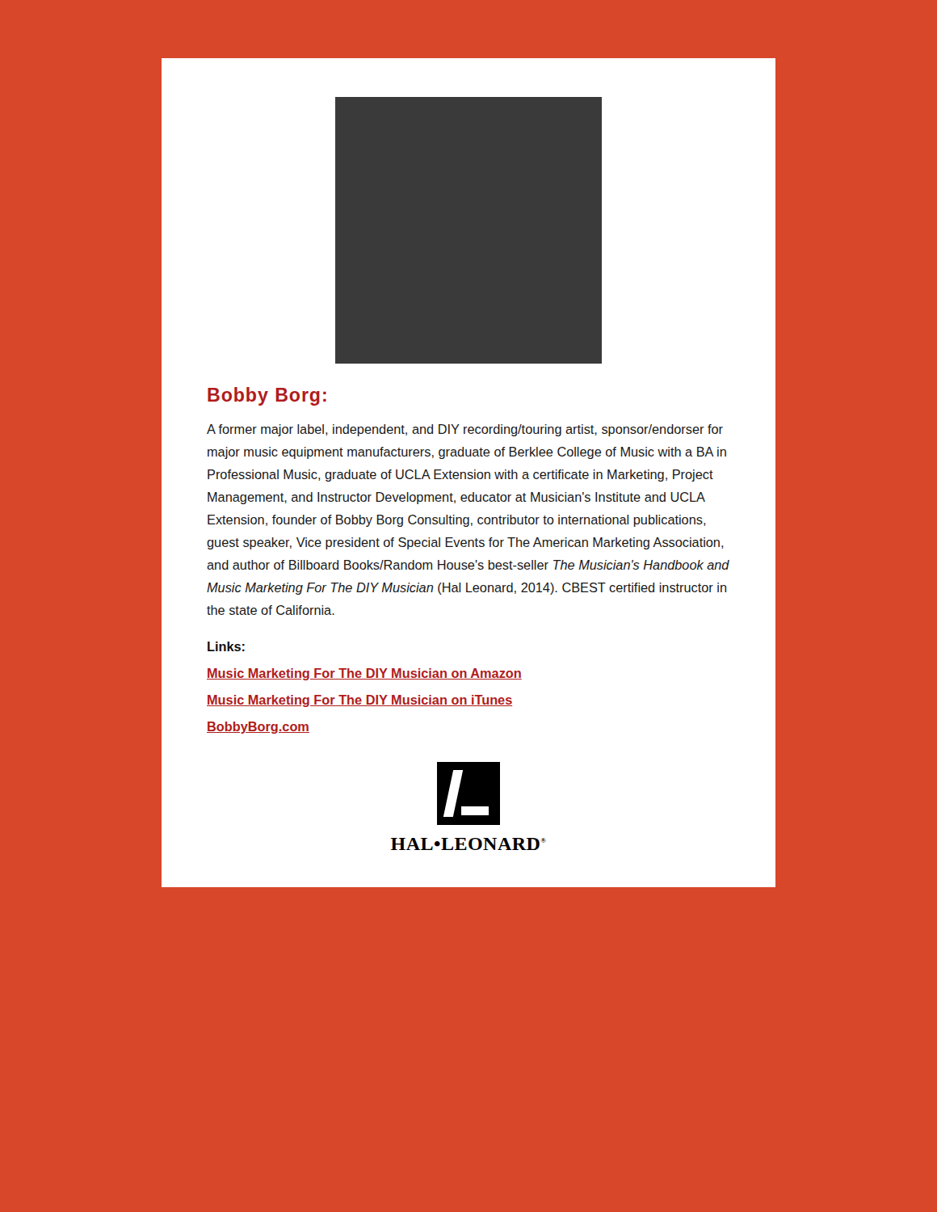Bobby Borg:
A former major label, independent, and DIY recording/touring artist, sponsor/endorser for major music equipment manufacturers, graduate of Berklee College of Music with a BA in Professional Music, graduate of UCLA Extension with a certificate in Marketing, Project Management, and Instructor Development, educator at Musician's Institute and UCLA Extension, founder of Bobby Borg Consulting, contributor to international publications, guest speaker, Vice president of Special Events for The American Marketing Association, and author of Billboard Books/Random House's best-seller The Musician's Handbook and Music Marketing For The DIY Musician (Hal Leonard, 2014). CBEST certified instructor in the state of California.
Links:
Music Marketing For The DIY Musician on Amazon
Music Marketing For The DIY Musician on iTunes
BobbyBorg.com
HAL•LEONARD®